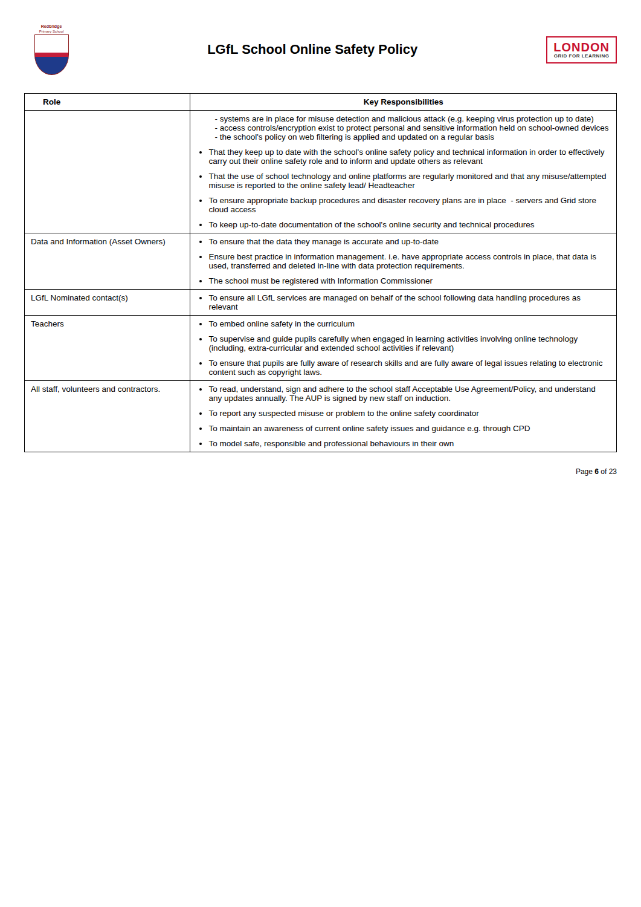Redbridge
Primary School
LGfL School Online Safety Policy
LONDON
GRID FOR LEARNING
| Role | Key Responsibilities |
| --- | --- |
| | - systems are in place for misuse detection and malicious attack (e.g. keeping virus protection up to date) - access controls/encryption exist to protect personal and sensitive information held on school-owned devices - the school's policy on web filtering is applied and updated on a regular basis That they keep up to date with the school's online safety policy and technical information in order to effectively carry out their online safety role and to inform and update others as relevant That the use of school technology and online platforms are regularly monitored and that any misuse/attempted misuse is reported to the online safety lead/ Headteacher To ensure appropriate backup procedures and disaster recovery plans are in place - servers and Grid store cloud access To keep up-to-date documentation of the school's online security and technical procedures |
| Data and Information (Asset Owners) | To ensure that the data they manage is accurate and up-to-date Ensure best practice in information management. i.e. have appropriate access controls in place, that data is used, transferred and deleted in-line with data protection requirements. The school must be registered with Information Commissioner |
| LGfL Nominated contact(s) | To ensure all LGfL services are managed on behalf of the school following data handling procedures as relevant |
| Teachers | To embed online safety in the curriculum To supervise and guide pupils carefully when engaged in learning activities involving online technology (including, extra-curricular and extended school activities if relevant) To ensure that pupils are fully aware of research skills and are fully aware of legal issues relating to electronic content such as copyright laws. |
| All staff, volunteers and contractors. | To read, understand, sign and adhere to the school staff Acceptable Use Agreement/Policy, and understand any updates annually. The AUP is signed by new staff on induction. To report any suspected misuse or problem to the online safety coordinator To maintain an awareness of current online safety issues and guidance e.g. through CPD To model safe, responsible and professional behaviours in their own |
Page 6 of 23